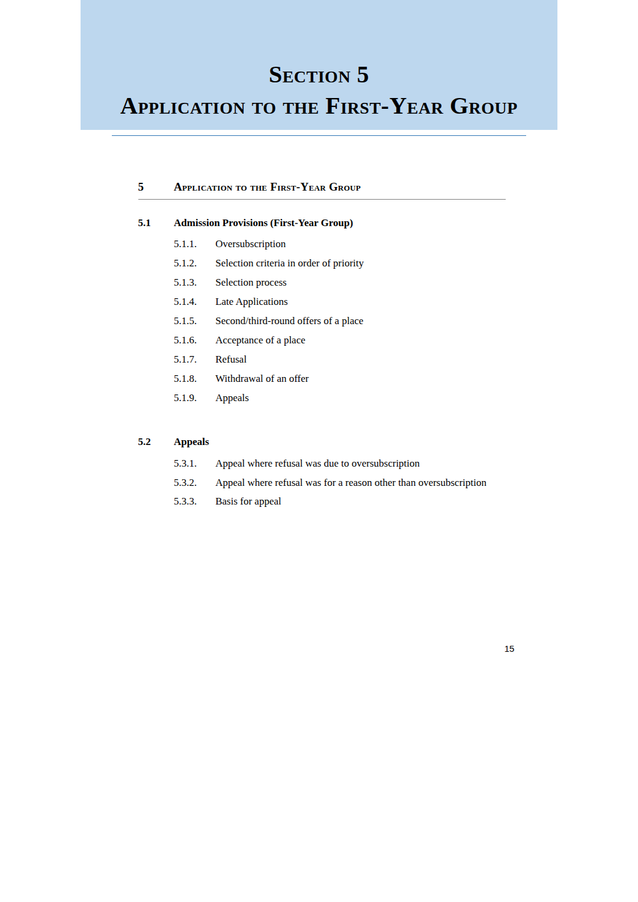Section 5 Application to the First-Year Group
5 Application to the First-Year Group
5.1 Admission Provisions (First-Year Group)
5.1.1. Oversubscription
5.1.2. Selection criteria in order of priority
5.1.3. Selection process
5.1.4. Late Applications
5.1.5. Second/third-round offers of a place
5.1.6. Acceptance of a place
5.1.7. Refusal
5.1.8. Withdrawal of an offer
5.1.9. Appeals
5.2 Appeals
5.3.1. Appeal where refusal was due to oversubscription
5.3.2. Appeal where refusal was for a reason other than oversubscription
5.3.3. Basis for appeal
15